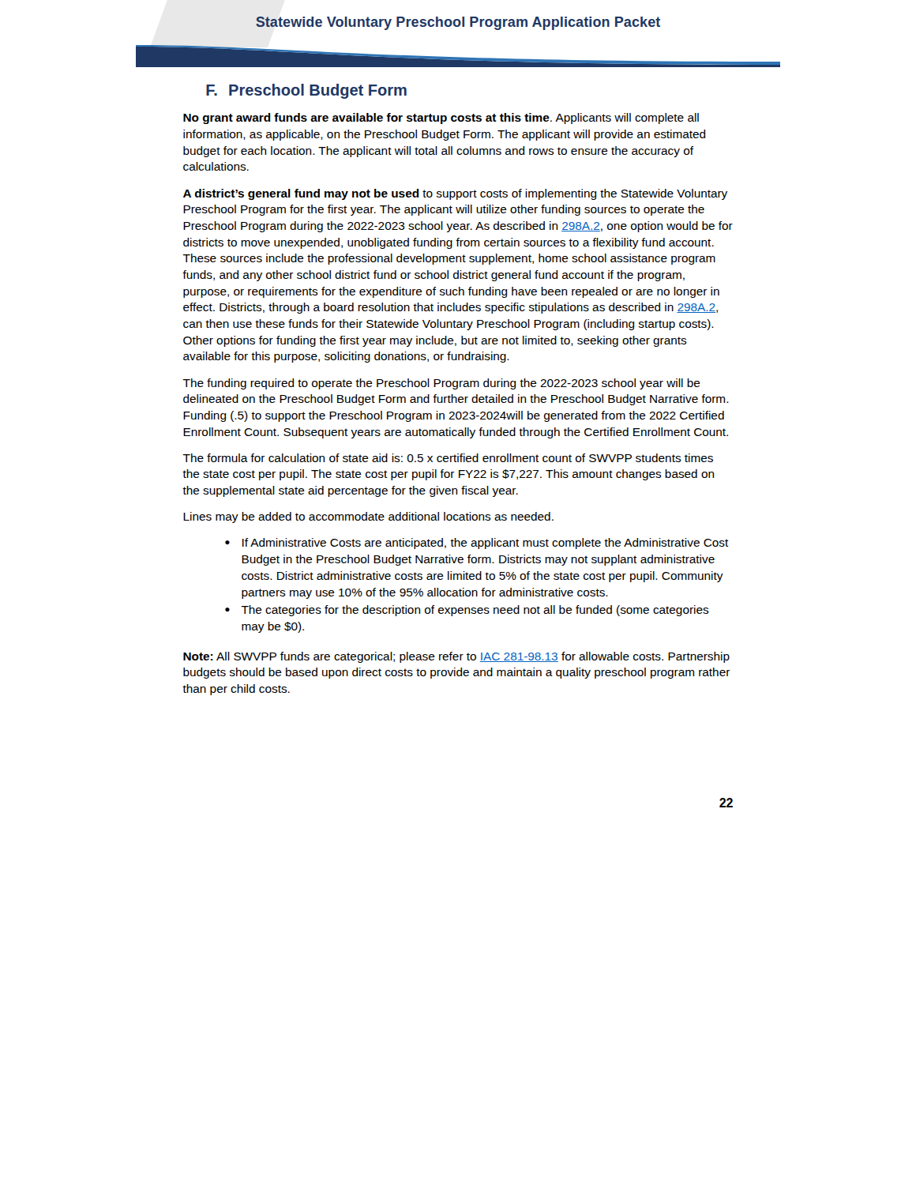Statewide Voluntary Preschool Program Application Packet
F. Preschool Budget Form
No grant award funds are available for startup costs at this time. Applicants will complete all information, as applicable, on the Preschool Budget Form. The applicant will provide an estimated budget for each location. The applicant will total all columns and rows to ensure the accuracy of calculations.
A district’s general fund may not be used to support costs of implementing the Statewide Voluntary Preschool Program for the first year. The applicant will utilize other funding sources to operate the Preschool Program during the 2022-2023 school year. As described in 298A.2, one option would be for districts to move unexpended, unobligated funding from certain sources to a flexibility fund account. These sources include the professional development supplement, home school assistance program funds, and any other school district fund or school district general fund account if the program, purpose, or requirements for the expenditure of such funding have been repealed or are no longer in effect. Districts, through a board resolution that includes specific stipulations as described in 298A.2, can then use these funds for their Statewide Voluntary Preschool Program (including startup costs). Other options for funding the first year may include, but are not limited to, seeking other grants available for this purpose, soliciting donations, or fundraising.
The funding required to operate the Preschool Program during the 2022-2023 school year will be delineated on the Preschool Budget Form and further detailed in the Preschool Budget Narrative form. Funding (.5) to support the Preschool Program in 2023-2024will be generated from the 2022 Certified Enrollment Count. Subsequent years are automatically funded through the Certified Enrollment Count.
The formula for calculation of state aid is: 0.5 x certified enrollment count of SWVPP students times the state cost per pupil. The state cost per pupil for FY22 is $7,227. This amount changes based on the supplemental state aid percentage for the given fiscal year.
Lines may be added to accommodate additional locations as needed.
If Administrative Costs are anticipated, the applicant must complete the Administrative Cost Budget in the Preschool Budget Narrative form. Districts may not supplant administrative costs. District administrative costs are limited to 5% of the state cost per pupil. Community partners may use 10% of the 95% allocation for administrative costs.
The categories for the description of expenses need not all be funded (some categories may be $0).
Note: All SWVPP funds are categorical; please refer to IAC 281-98.13 for allowable costs. Partnership budgets should be based upon direct costs to provide and maintain a quality preschool program rather than per child costs.
22